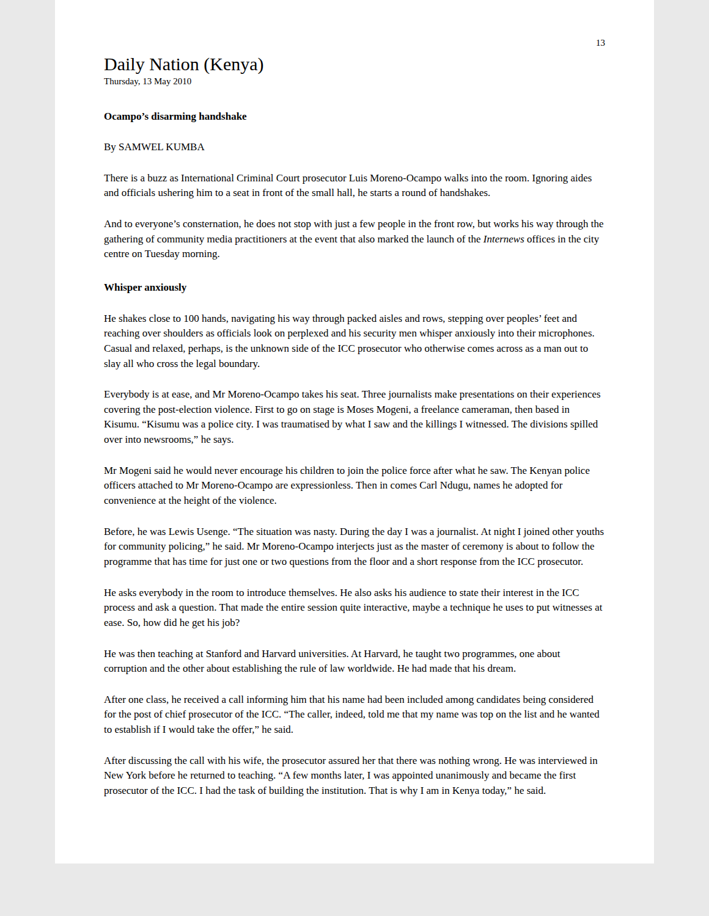13
Daily Nation (Kenya)
Thursday, 13 May 2010
Ocampo’s disarming handshake
By SAMWEL KUMBA
There is a buzz as International Criminal Court prosecutor Luis Moreno-Ocampo walks into the room. Ignoring aides and officials ushering him to a seat in front of the small hall, he starts a round of handshakes.
And to everyone’s consternation, he does not stop with just a few people in the front row, but works his way through the gathering of community media practitioners at the event that also marked the launch of the Internews offices in the city centre on Tuesday morning.
Whisper anxiously
He shakes close to 100 hands, navigating his way through packed aisles and rows, stepping over peoples’ feet and reaching over shoulders as officials look on perplexed and his security men whisper anxiously into their microphones. Casual and relaxed, perhaps, is the unknown side of the ICC prosecutor who otherwise comes across as a man out to slay all who cross the legal boundary.
Everybody is at ease, and Mr Moreno-Ocampo takes his seat. Three journalists make presentations on their experiences covering the post-election violence. First to go on stage is Moses Mogeni, a freelance cameraman, then based in Kisumu. “Kisumu was a police city. I was traumatised by what I saw and the killings I witnessed. The divisions spilled over into newsrooms,” he says.
Mr Mogeni said he would never encourage his children to join the police force after what he saw. The Kenyan police officers attached to Mr Moreno-Ocampo are expressionless. Then in comes Carl Ndugu, names he adopted for convenience at the height of the violence.
Before, he was Lewis Usenge. “The situation was nasty. During the day I was a journalist. At night I joined other youths for community policing,” he said. Mr Moreno-Ocampo interjects just as the master of ceremony is about to follow the programme that has time for just one or two questions from the floor and a short response from the ICC prosecutor.
He asks everybody in the room to introduce themselves. He also asks his audience to state their interest in the ICC process and ask a question. That made the entire session quite interactive, maybe a technique he uses to put witnesses at ease. So, how did he get his job?
He was then teaching at Stanford and Harvard universities. At Harvard, he taught two programmes, one about corruption and the other about establishing the rule of law worldwide. He had made that his dream.
After one class, he received a call informing him that his name had been included among candidates being considered for the post of chief prosecutor of the ICC. “The caller, indeed, told me that my name was top on the list and he wanted to establish if I would take the offer,” he said.
After discussing the call with his wife, the prosecutor assured her that there was nothing wrong. He was interviewed in New York before he returned to teaching. “A few months later, I was appointed unanimously and became the first prosecutor of the ICC. I had the task of building the institution. That is why I am in Kenya today,” he said.